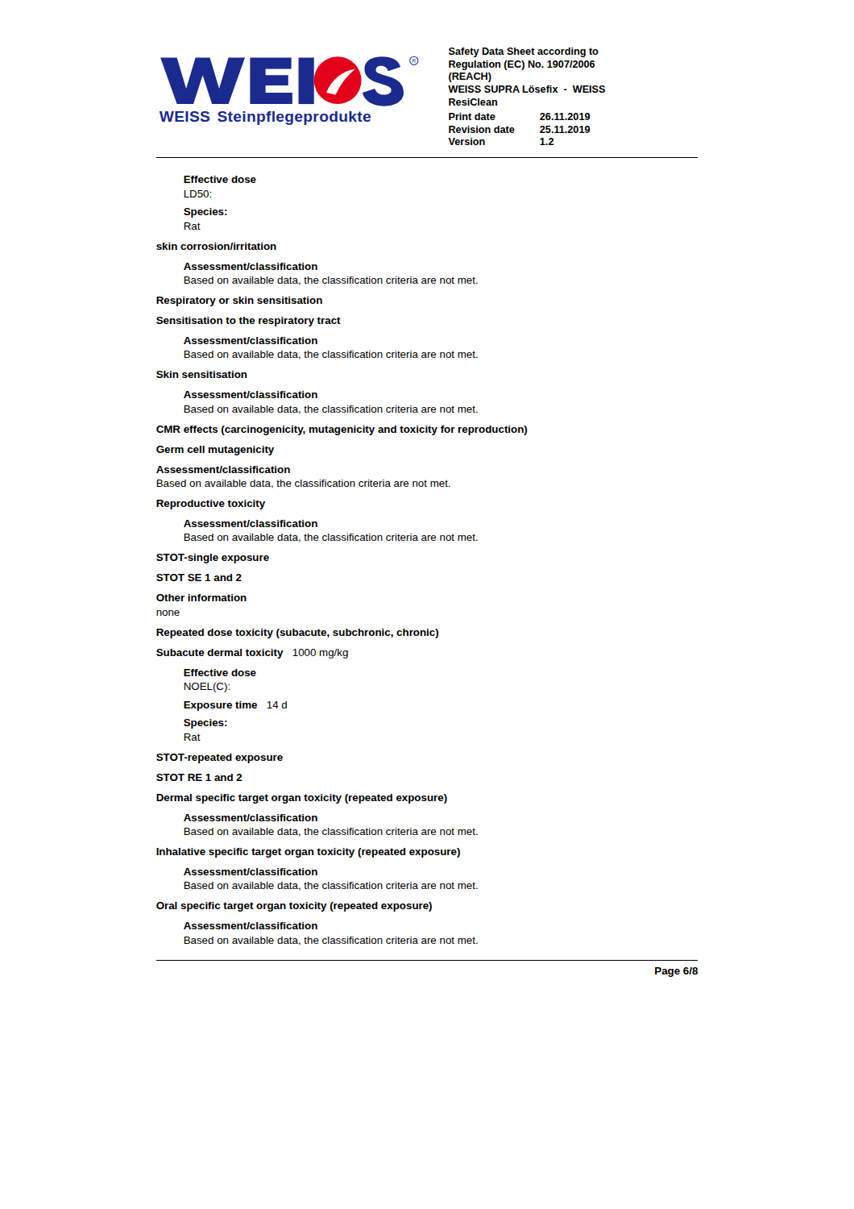R WEISS Steinpflegeprodukte
Safety Data Sheet according to
Regulation (EC) No. 1907/2006
(REACH)
WEISS SUPRA Lösefix - WEISS
ResiClean
Print date 26.11.2019
Revision date 25.11.2019
Version 1.2
Effective dose
LD50:
Species:
Rat
skin corrosion/irritation
Assessment/classification
Based on available data, the classification criteria are not met.
Respiratory or skin sensitisation
Sensitisation to the respiratory tract
Assessment/classification
Based on available data, the classification criteria are not met.
Skin sensitisation
Assessment/classification
Based on available data, the classification criteria are not met.
CMR effects (carcinogenicity, mutagenicity and toxicity for reproduction)
Germ cell mutagenicity
Assessment/classification
Based on available data, the classification criteria are not met.
Reproductive toxicity
Assessment/classification
Based on available data, the classification criteria are not met.
STOT-single exposure
STOT SE 1 and 2
Other information
none
Repeated dose toxicity (subacute, subchronic, chronic)
Subacute dermal toxicity 1000 mg/kg
Effective dose
NOEL(C):
Exposure time 14 d
Species:
Rat
STOT-repeated exposure
STOT RE 1 and 2
Dermal specific target organ toxicity (repeated exposure)
Assessment/classification
Based on available data, the classification criteria are not met.
Inhalative specific target organ toxicity (repeated exposure)
Assessment/classification
Based on available data, the classification criteria are not met.
Oral specific target organ toxicity (repeated exposure)
Assessment/classification
Based on available data, the classification criteria are not met.
Page 6/8